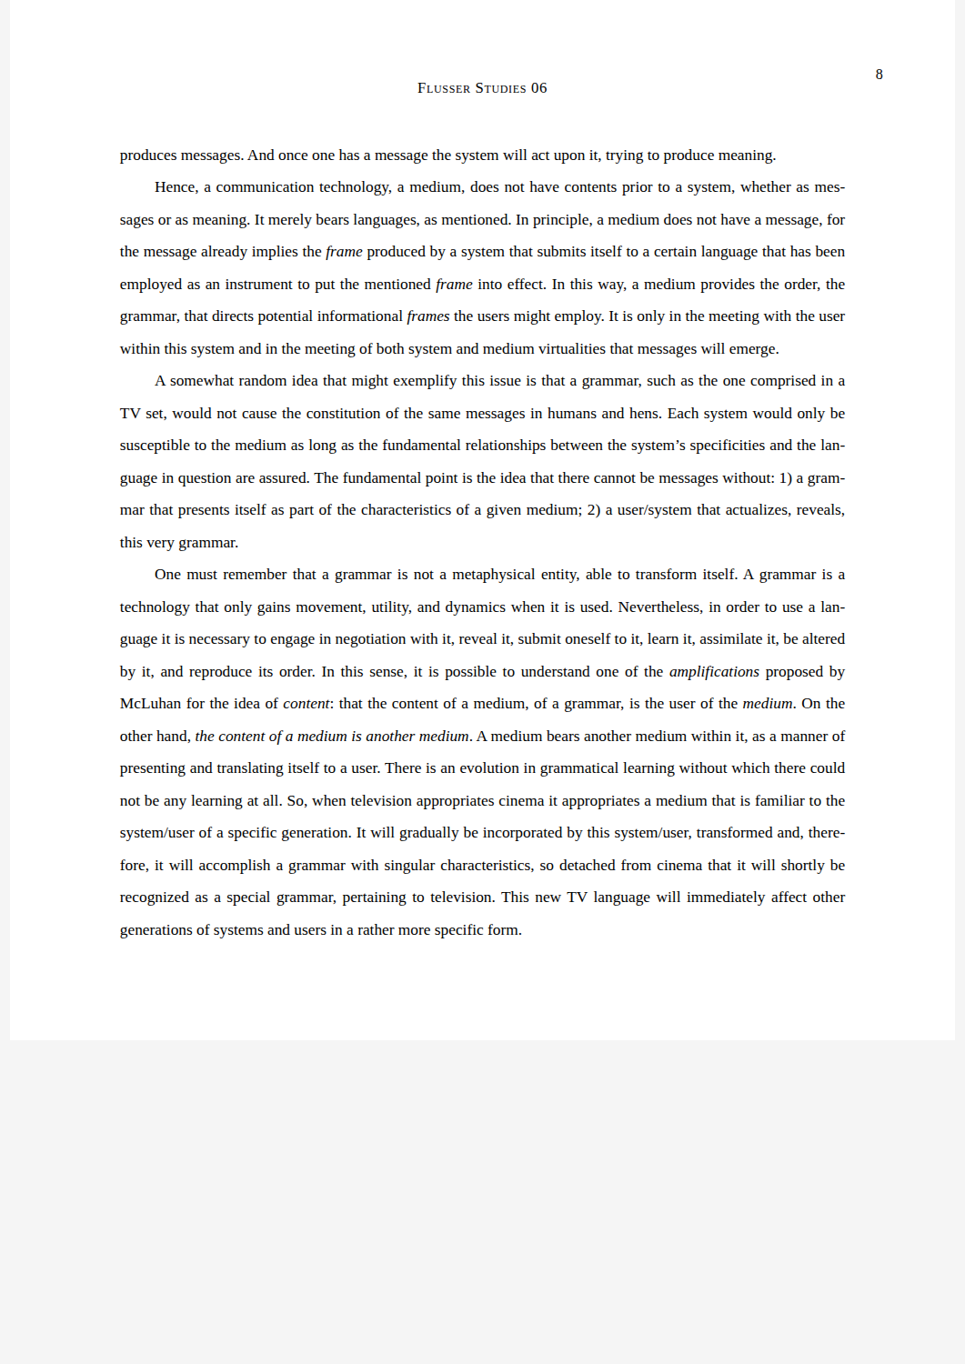Flusser Studies 06 8
produces messages. And once one has a message the system will act upon it, trying to produce meaning.
Hence, a communication technology, a medium, does not have contents prior to a system, whether as messages or as meaning. It merely bears languages, as mentioned. In principle, a medium does not have a message, for the message already implies the frame produced by a system that submits itself to a certain language that has been employed as an instrument to put the mentioned frame into effect. In this way, a medium provides the order, the grammar, that directs potential informational frames the users might employ. It is only in the meeting with the user within this system and in the meeting of both system and medium virtualities that messages will emerge.
A somewhat random idea that might exemplify this issue is that a grammar, such as the one comprised in a TV set, would not cause the constitution of the same messages in humans and hens. Each system would only be susceptible to the medium as long as the fundamental relationships between the system’s specificities and the language in question are assured. The fundamental point is the idea that there cannot be messages without: 1) a grammar that presents itself as part of the characteristics of a given medium; 2) a user/system that actualizes, reveals, this very grammar.
One must remember that a grammar is not a metaphysical entity, able to transform itself. A grammar is a technology that only gains movement, utility, and dynamics when it is used. Nevertheless, in order to use a language it is necessary to engage in negotiation with it, reveal it, submit oneself to it, learn it, assimilate it, be altered by it, and reproduce its order. In this sense, it is possible to understand one of the amplifications proposed by McLuhan for the idea of content: that the content of a medium, of a grammar, is the user of the medium. On the other hand, the content of a medium is another medium. A medium bears another medium within it, as a manner of presenting and translating itself to a user. There is an evolution in grammatical learning without which there could not be any learning at all. So, when television appropriates cinema it appropriates a medium that is familiar to the system/user of a specific generation. It will gradually be incorporated by this system/user, transformed and, therefore, it will accomplish a grammar with singular characteristics, so detached from cinema that it will shortly be recognized as a special grammar, pertaining to television. This new TV language will immediately affect other generations of systems and users in a rather more specific form.